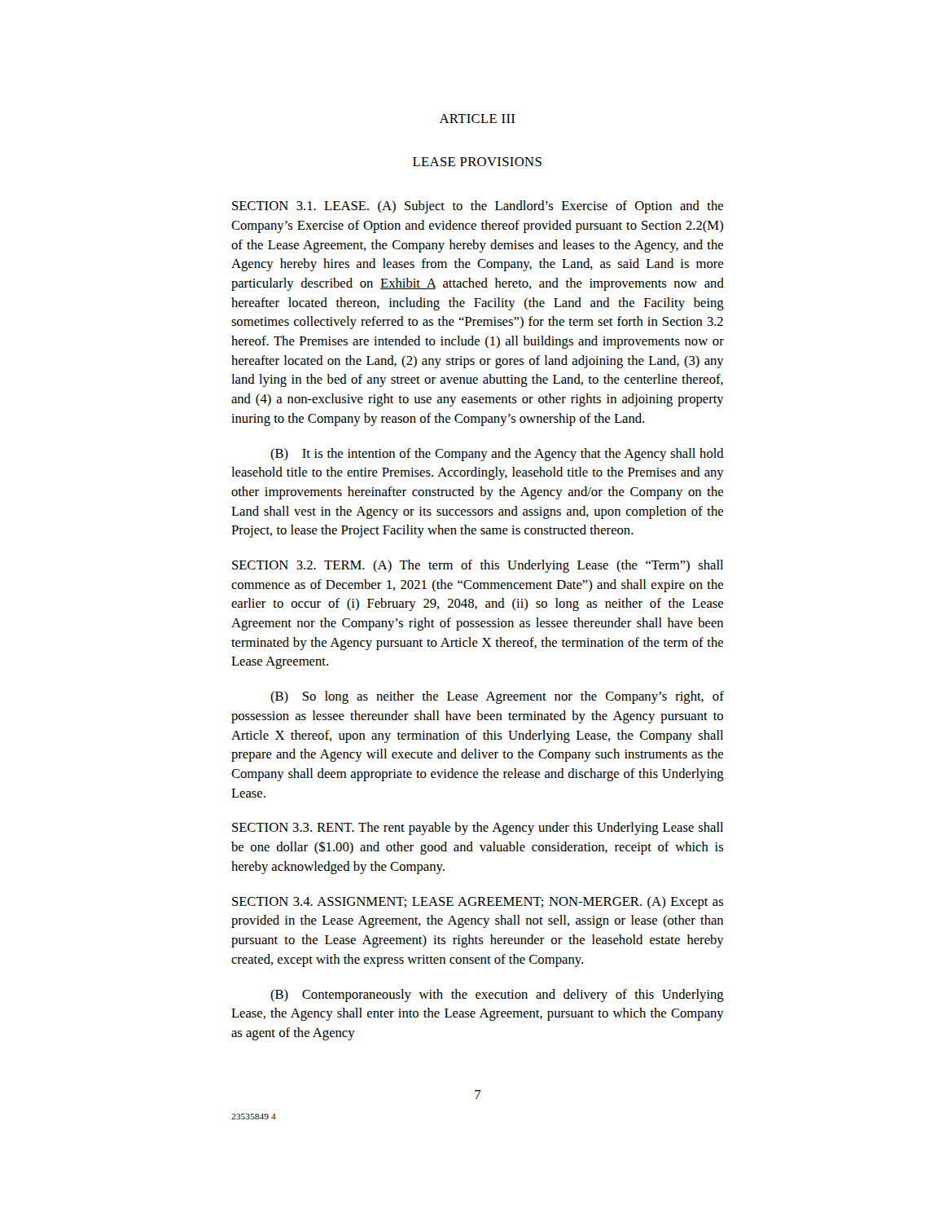ARTICLE III
LEASE PROVISIONS
SECTION 3.1. LEASE. (A) Subject to the Landlord’s Exercise of Option and the Company’s Exercise of Option and evidence thereof provided pursuant to Section 2.2(M) of the Lease Agreement, the Company hereby demises and leases to the Agency, and the Agency hereby hires and leases from the Company, the Land, as said Land is more particularly described on Exhibit A attached hereto, and the improvements now and hereafter located thereon, including the Facility (the Land and the Facility being sometimes collectively referred to as the “Premises”) for the term set forth in Section 3.2 hereof. The Premises are intended to include (1) all buildings and improvements now or hereafter located on the Land, (2) any strips or gores of land adjoining the Land, (3) any land lying in the bed of any street or avenue abutting the Land, to the centerline thereof, and (4) a non-exclusive right to use any easements or other rights in adjoining property inuring to the Company by reason of the Company’s ownership of the Land.
(B) It is the intention of the Company and the Agency that the Agency shall hold leasehold title to the entire Premises. Accordingly, leasehold title to the Premises and any other improvements hereinafter constructed by the Agency and/or the Company on the Land shall vest in the Agency or its successors and assigns and, upon completion of the Project, to lease the Project Facility when the same is constructed thereon.
SECTION 3.2. TERM. (A) The term of this Underlying Lease (the “Term”) shall commence as of December 1, 2021 (the “Commencement Date”) and shall expire on the earlier to occur of (i) February 29, 2048, and (ii) so long as neither of the Lease Agreement nor the Company’s right of possession as lessee thereunder shall have been terminated by the Agency pursuant to Article X thereof, the termination of the term of the Lease Agreement.
(B) So long as neither the Lease Agreement nor the Company’s right, of possession as lessee thereunder shall have been terminated by the Agency pursuant to Article X thereof, upon any termination of this Underlying Lease, the Company shall prepare and the Agency will execute and deliver to the Company such instruments as the Company shall deem appropriate to evidence the release and discharge of this Underlying Lease.
SECTION 3.3. RENT. The rent payable by the Agency under this Underlying Lease shall be one dollar ($1.00) and other good and valuable consideration, receipt of which is hereby acknowledged by the Company.
SECTION 3.4. ASSIGNMENT; LEASE AGREEMENT; NON-MERGER. (A) Except as provided in the Lease Agreement, the Agency shall not sell, assign or lease (other than pursuant to the Lease Agreement) its rights hereunder or the leasehold estate hereby created, except with the express written consent of the Company.
(B) Contemporaneously with the execution and delivery of this Underlying Lease, the Agency shall enter into the Lease Agreement, pursuant to which the Company as agent of the Agency
7
23535849 4